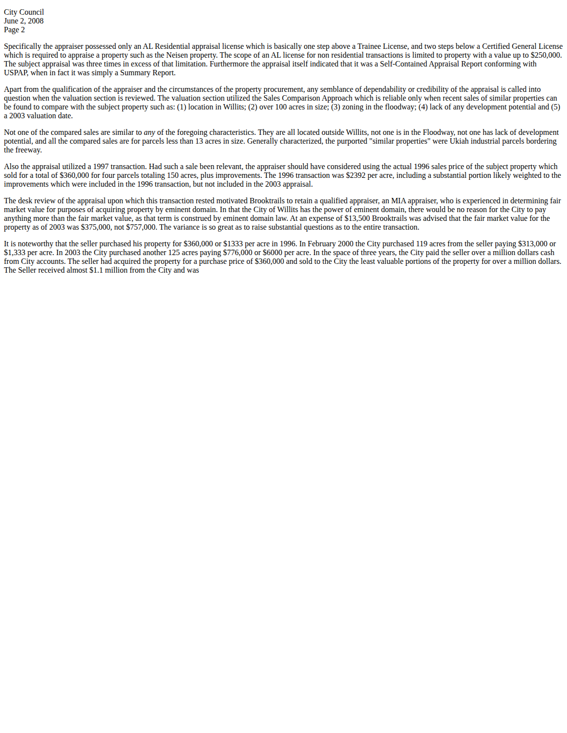City Council
June 2, 2008
Page 2
Specifically the appraiser possessed only an AL Residential appraisal license which is basically one step above a Trainee License, and two steps below a Certified General License which is required to appraise a property such as the Neisen property. The scope of an AL license for non residential transactions is limited to property with a value up to $250,000. The subject appraisal was three times in excess of that limitation. Furthermore the appraisal itself indicated that it was a Self-Contained Appraisal Report conforming with USPAP, when in fact it was simply a Summary Report.
Apart from the qualification of the appraiser and the circumstances of the property procurement, any semblance of dependability or credibility of the appraisal is called into question when the valuation section is reviewed. The valuation section utilized the Sales Comparison Approach which is reliable only when recent sales of similar properties can be found to compare with the subject property such as: (1) location in Willits; (2) over 100 acres in size; (3) zoning in the floodway; (4) lack of any development potential and (5) a 2003 valuation date.
Not one of the compared sales are similar to any of the foregoing characteristics. They are all located outside Willits, not one is in the Floodway, not one has lack of development potential, and all the compared sales are for parcels less than 13 acres in size. Generally characterized, the purported "similar properties" were Ukiah industrial parcels bordering the freeway.
Also the appraisal utilized a 1997 transaction. Had such a sale been relevant, the appraiser should have considered using the actual 1996 sales price of the subject property which sold for a total of $360,000 for four parcels totaling 150 acres, plus improvements. The 1996 transaction was $2392 per acre, including a substantial portion likely weighted to the improvements which were included in the 1996 transaction, but not included in the 2003 appraisal.
The desk review of the appraisal upon which this transaction rested motivated Brooktrails to retain a qualified appraiser, an MIA appraiser, who is experienced in determining fair market value for purposes of acquiring property by eminent domain. In that the City of Willits has the power of eminent domain, there would be no reason for the City to pay anything more than the fair market value, as that term is construed by eminent domain law. At an expense of $13,500 Brooktrails was advised that the fair market value for the property as of 2003 was $375,000, not $757,000. The variance is so great as to raise substantial questions as to the entire transaction.
It is noteworthy that the seller purchased his property for $360,000 or $1333 per acre in 1996. In February 2000 the City purchased 119 acres from the seller paying $313,000 or $1,333 per acre. In 2003 the City purchased another 125 acres paying $776,000 or $6000 per acre. In the space of three years, the City paid the seller over a million dollars cash from City accounts. The seller had acquired the property for a purchase price of $360,000 and sold to the City the least valuable portions of the property for over a million dollars. The Seller received almost $1.1 million from the City and was